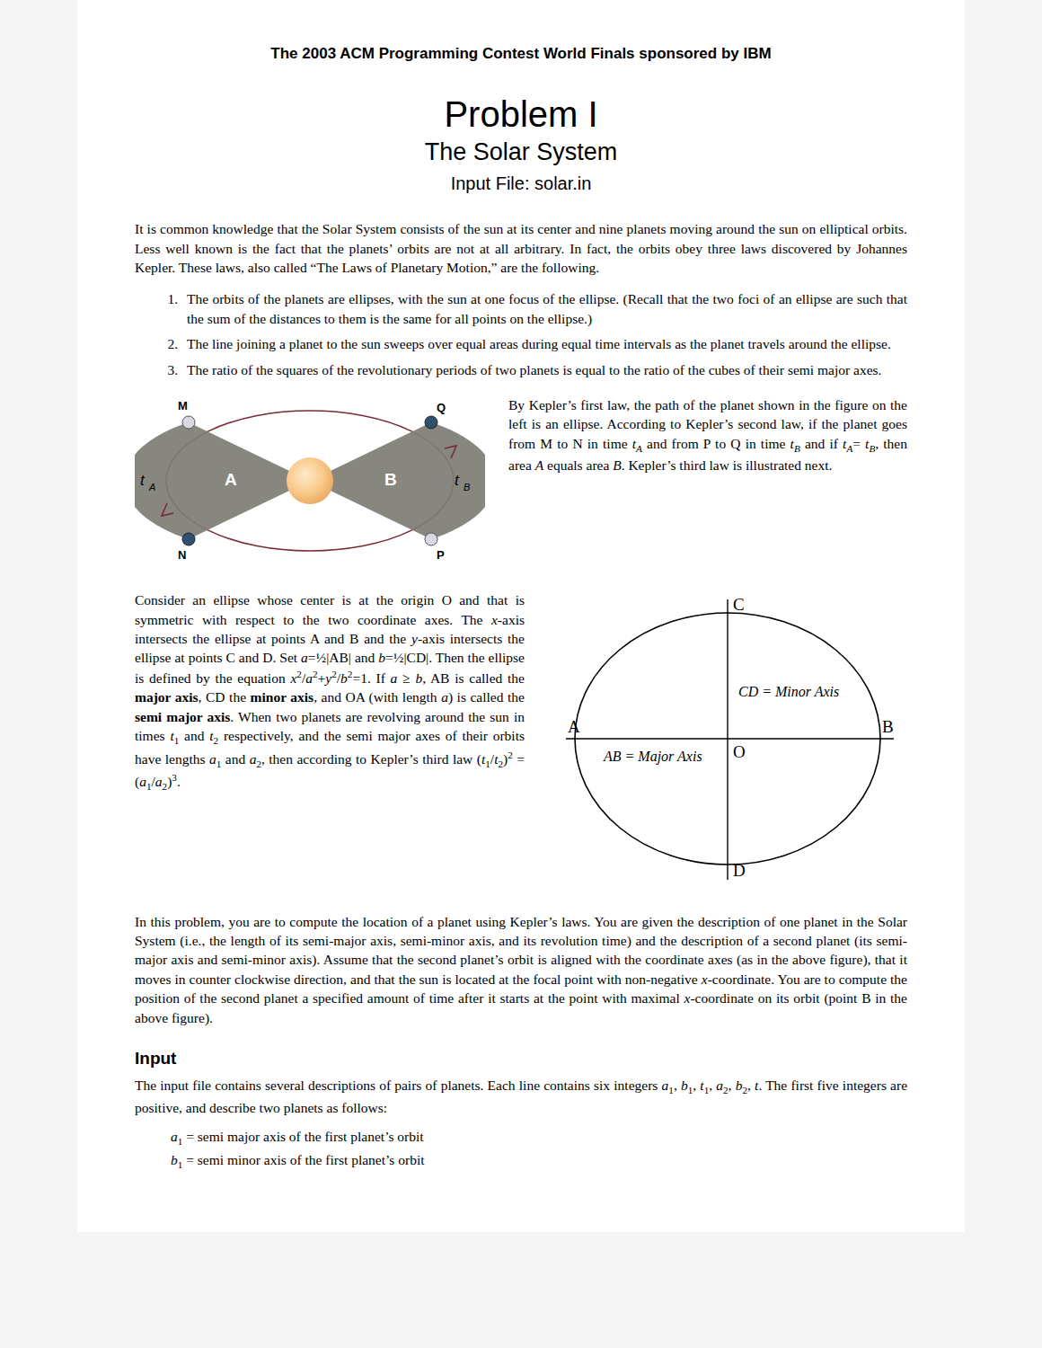The 2003 ACM Programming Contest World Finals sponsored by IBM
Problem I
The Solar System
Input File: solar.in
It is common knowledge that the Solar System consists of the sun at its center and nine planets moving around the sun on elliptical orbits. Less well known is the fact that the planets’ orbits are not at all arbitrary. In fact, the orbits obey three laws discovered by Johannes Kepler. These laws, also called “The Laws of Planetary Motion,” are the following.
The orbits of the planets are ellipses, with the sun at one focus of the ellipse. (Recall that the two foci of an ellipse are such that the sum of the distances to them is the same for all points on the ellipse.)
The line joining a planet to the sun sweeps over equal areas during equal time intervals as the planet travels around the ellipse.
The ratio of the squares of the revolutionary periods of two planets is equal to the ratio of the cubes of their semi major axes.
A B M N Q P t A t B
By Kepler’s first law, the path of the planet shown in the figure on the left is an ellipse. According to Kepler’s second law, if the planet goes from M to N in time tA and from P to Q in time tB and if tA= tB, then area A equals area B. Kepler’s third law is illustrated next.
Consider an ellipse whose center is at the origin O and that is symmetric with respect to the two coordinate axes. The x-axis intersects the ellipse at points A and B and the y-axis intersects the ellipse at points C and D. Set a=½|AB| and b=½|CD|. Then the ellipse is defined by the equation x2/a2+y2/b2=1. If a ≥ b, AB is called the major axis, CD the minor axis, and OA (with length a) is called the semi major axis. When two planets are revolving around the sun in times t1 and t2 respectively, and the semi major axes of their orbits have lengths a1 and a2, then according to Kepler’s third law (t1/t2)2 = (a1/a2)3.
C D A B O CD = Minor Axis AB = Major Axis
In this problem, you are to compute the location of a planet using Kepler’s laws. You are given the description of one planet in the Solar System (i.e., the length of its semi-major axis, semi-minor axis, and its revolution time) and the description of a second planet (its semi-major axis and semi-minor axis). Assume that the second planet’s orbit is aligned with the coordinate axes (as in the above figure), that it moves in counter clockwise direction, and that the sun is located at the focal point with non-negative x-coordinate. You are to compute the position of the second planet a specified amount of time after it starts at the point with maximal x-coordinate on its orbit (point B in the above figure).
Input
The input file contains several descriptions of pairs of planets. Each line contains six integers a1, b1, t1, a2, b2, t. The first five integers are positive, and describe two planets as follows:
a1 = semi major axis of the first planet’s orbit
b1 = semi minor axis of the first planet’s orbit